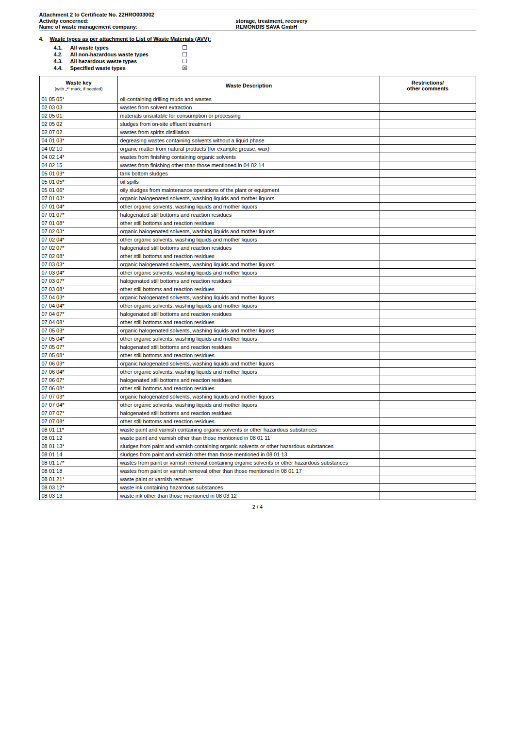Attachment 2 to Certificate No. 22HRO003002
Activity concerned:
storage, treatment, recovery
Name of waste management company:
REMONDIS SAVA GmbH
4. Waste types as per attachment to List of Waste Materials (AVV):
4.1.
All waste types
☐
4.2.
All non-hazardous waste types
☐
4.3.
All hazardous waste types
☐
4.4.
Specified waste types
☒
| Waste key (with „*“ mark, if needed) | Waste Description | Restrictions/ other comments |
| --- | --- | --- |
| 01 05 05* | oil-containing drilling muds and wastes | |
| 02 03 03 | wastes from solvent extraction | |
| 02 05 01 | materials unsuitable for consumption or processing | |
| 02 05 02 | sludges from on-site effluent treatment | |
| 02 07 02 | wastes from spirits distillation | |
| 04 01 03* | degreasing wastes containing solvents without a liquid phase | |
| 04 02 10 | organic matter from natural products (for example grease, wax) | |
| 04 02 14* | wastes from finishing containing organic solvents | |
| 04 02 15 | wastes from finishing other than those mentioned in 04 02 14 | |
| 05 01 03* | tank bottom sludges | |
| 05 01 05* | oil spills | |
| 05 01 06* | oily sludges from maintenance operations of the plant or equipment | |
| 07 01 03* | organic halogenated solvents, washing liquids and mother liquors | |
| 07 01 04* | other organic solvents, washing liquids and mother liquors | |
| 07 01 07* | halogenated still bottoms and reaction residues | |
| 07 01 08* | other still bottoms and reaction residues | |
| 07 02 03* | organic halogenated solvents, washing liquids and mother liquors | |
| 07 02 04* | other organic solvents, washing liquids and mother liquors | |
| 07 02 07* | halogenated still bottoms and reaction residues | |
| 07 02 08* | other still bottoms and reaction residues | |
| 07 03 03* | organic halogenated solvents, washing liquids and mother liquors | |
| 07 03 04* | other organic solvents, washing liquids and mother liquors | |
| 07 03 07* | halogenated still bottoms and reaction residues | |
| 07 03 08* | other still bottoms and reaction residues | |
| 07 04 03* | organic halogenated solvents, washing liquids and mother liquors | |
| 07 04 04* | other organic solvents, washing liquids and mother liquors | |
| 07 04 07* | halogenated still bottoms and reaction residues | |
| 07 04 08* | other still bottoms and reaction residues | |
| 07 05 03* | organic halogenated solvents, washing liquids and mother liquors | |
| 07 05 04* | other organic solvents, washing liquids and mother liquors | |
| 07 05 07* | halogenated still bottoms and reaction residues | |
| 07 05 08* | other still bottoms and reaction residues | |
| 07 06 03* | organic halogenated solvents, washing liquids and mother liquors | |
| 07 06 04* | other organic solvents, washing liquids and mother liquors | |
| 07 06 07* | halogenated still bottoms and reaction residues | |
| 07 06 08* | other still bottoms and reaction residues | |
| 07 07 03* | organic halogenated solvents, washing liquids and mother liquors | |
| 07 07 04* | other organic solvents, washing liquids and mother liquors | |
| 07 07 07* | halogenated still bottoms and reaction residues | |
| 07 07 08* | other still bottoms and reaction residues | |
| 08 01 11* | waste paint and varnish containing organic solvents or other hazardous substances | |
| 08 01 12 | waste paint and varnish other than those mentioned in 08 01 11 | |
| 08 01 13* | sludges from paint and varnish containing organic solvents or other hazardous substances | |
| 08 01 14 | sludges from paint and varnish other than those mentioned in 08 01 13 | |
| 08 01 17* | wastes from paint or varnish removal containing organic solvents or other hazardous substances | |
| 08 01 18 | wastes from paint or varnish removal other than those mentioned in 08 01 17 | |
| 08 01 21* | waste paint or varnish remover | |
| 08 03 12* | waste ink containing hazardous substances | |
| 08 03 13 | waste ink other than those mentioned in 08 03 12 | |
2 / 4